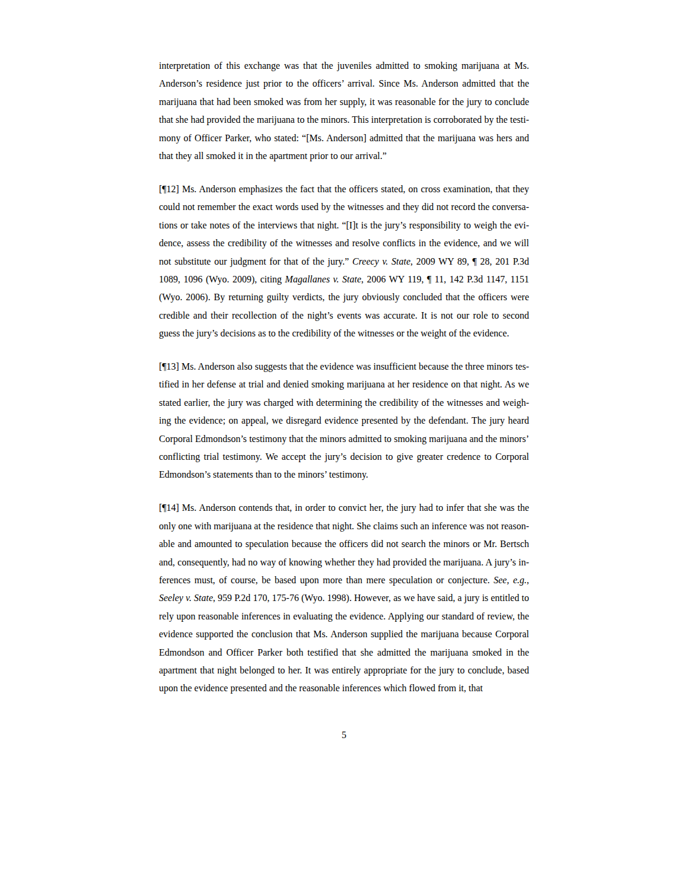interpretation of this exchange was that the juveniles admitted to smoking marijuana at Ms. Anderson’s residence just prior to the officers’ arrival. Since Ms. Anderson admitted that the marijuana that had been smoked was from her supply, it was reasonable for the jury to conclude that she had provided the marijuana to the minors. This interpretation is corroborated by the testimony of Officer Parker, who stated: “[Ms. Anderson] admitted that the marijuana was hers and that they all smoked it in the apartment prior to our arrival.”
[¶12] Ms. Anderson emphasizes the fact that the officers stated, on cross examination, that they could not remember the exact words used by the witnesses and they did not record the conversations or take notes of the interviews that night. “[I]t is the jury’s responsibility to weigh the evidence, assess the credibility of the witnesses and resolve conflicts in the evidence, and we will not substitute our judgment for that of the jury.” Creecy v. State, 2009 WY 89, ¶ 28, 201 P.3d 1089, 1096 (Wyo. 2009), citing Magallanes v. State, 2006 WY 119, ¶ 11, 142 P.3d 1147, 1151 (Wyo. 2006). By returning guilty verdicts, the jury obviously concluded that the officers were credible and their recollection of the night’s events was accurate. It is not our role to second guess the jury’s decisions as to the credibility of the witnesses or the weight of the evidence.
[¶13] Ms. Anderson also suggests that the evidence was insufficient because the three minors testified in her defense at trial and denied smoking marijuana at her residence on that night. As we stated earlier, the jury was charged with determining the credibility of the witnesses and weighing the evidence; on appeal, we disregard evidence presented by the defendant. The jury heard Corporal Edmondson’s testimony that the minors admitted to smoking marijuana and the minors’ conflicting trial testimony. We accept the jury’s decision to give greater credence to Corporal Edmondson’s statements than to the minors’ testimony.
[¶14] Ms. Anderson contends that, in order to convict her, the jury had to infer that she was the only one with marijuana at the residence that night. She claims such an inference was not reasonable and amounted to speculation because the officers did not search the minors or Mr. Bertsch and, consequently, had no way of knowing whether they had provided the marijuana. A jury’s inferences must, of course, be based upon more than mere speculation or conjecture. See, e.g., Seeley v. State, 959 P.2d 170, 175-76 (Wyo. 1998). However, as we have said, a jury is entitled to rely upon reasonable inferences in evaluating the evidence. Applying our standard of review, the evidence supported the conclusion that Ms. Anderson supplied the marijuana because Corporal Edmondson and Officer Parker both testified that she admitted the marijuana smoked in the apartment that night belonged to her. It was entirely appropriate for the jury to conclude, based upon the evidence presented and the reasonable inferences which flowed from it, that
5